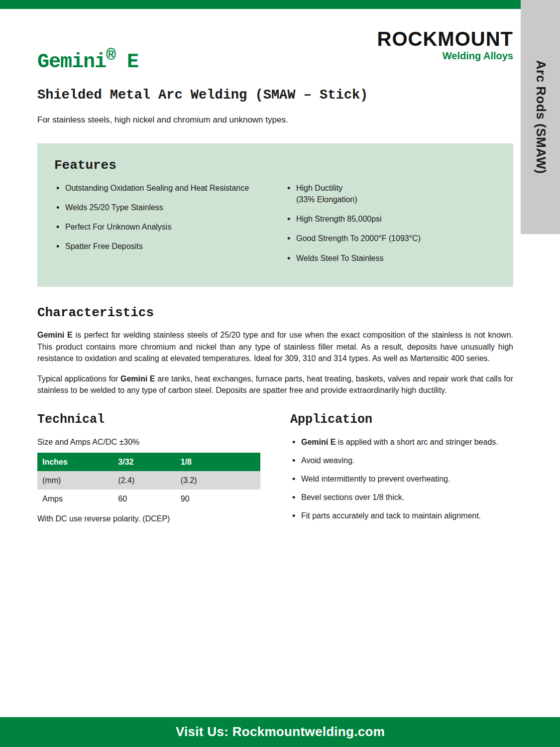Arc Rods (SMAW)
Gemini® E
ROCKMOUNT
Welding Alloys
Shielded Metal Arc Welding (SMAW – Stick)
For stainless steels, high nickel and chromium and unknown types.
Features
Outstanding Oxidation Sealing and Heat Resistance
Welds 25/20 Type Stainless
Perfect For Unknown Analysis
Spatter Free Deposits
High Ductility
(33% Elongation)
High Strength 85,000psi
Good Strength To 2000°F (1093°C)
Welds Steel To Stainless
Characteristics
Gemini E is perfect for welding stainless steels of 25/20 type and for use when the exact composition of the stainless is not known. This product contains more chromium and nickel than any type of stainless filler metal. As a result, deposits have unusually high resistance to oxidation and scaling at elevated temperatures. Ideal for 309, 310 and 314 types. As well as Martensitic 400 series.
Typical applications for Gemini E are tanks, heat exchanges, furnace parts, heat treating, baskets, valves and repair work that calls for stainless to be welded to any type of carbon steel. Deposits are spatter free and provide extraordinarily high ductility.
Technical
Size and Amps AC/DC ±30%
| Inches | 3/32 | 1/8 |
| --- | --- | --- |
| (mm) | (2.4) | (3.2) |
| Amps | 60 | 90 |
With DC use reverse polarity. (DCEP)
Application
Gemini E is applied with a short arc and stringer beads.
Avoid weaving.
Weld intermittently to prevent overheating.
Bevel sections over 1/8 thick.
Fit parts accurately and tack to maintain alignment.
Visit Us: Rockmountwelding.com